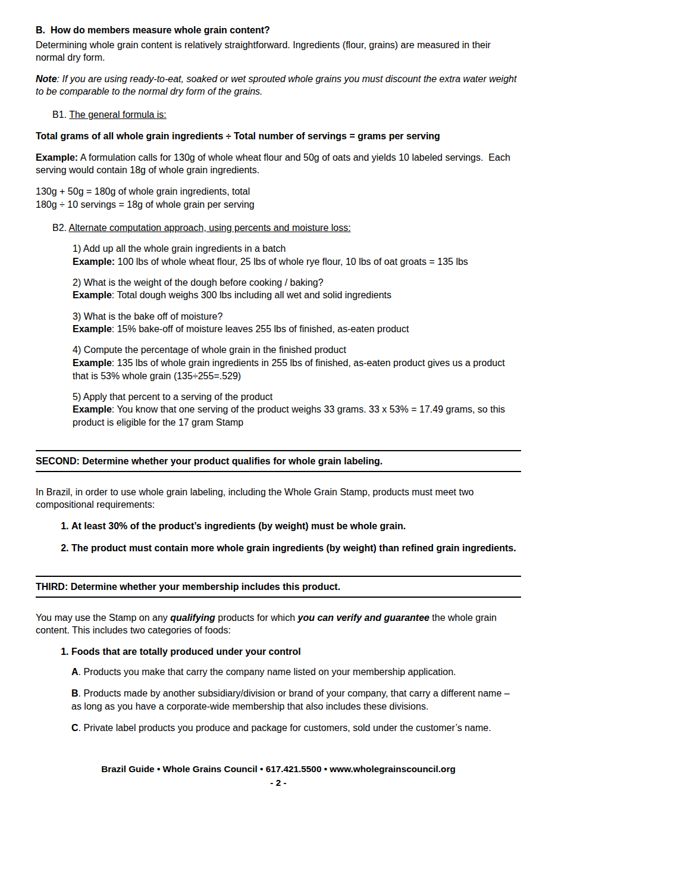B. How do members measure whole grain content?
Determining whole grain content is relatively straightforward. Ingredients (flour, grains) are measured in their normal dry form.
Note: If you are using ready-to-eat, soaked or wet sprouted whole grains you must discount the extra water weight to be comparable to the normal dry form of the grains.
B1. The general formula is:
Total grams of all whole grain ingredients ÷ Total number of servings = grams per serving
Example: A formulation calls for 130g of whole wheat flour and 50g of oats and yields 10 labeled servings. Each serving would contain 18g of whole grain ingredients.
130g + 50g = 180g of whole grain ingredients, total
180g ÷ 10 servings = 18g of whole grain per serving
B2. Alternate computation approach, using percents and moisture loss:
1) Add up all the whole grain ingredients in a batch
Example: 100 lbs of whole wheat flour, 25 lbs of whole rye flour, 10 lbs of oat groats = 135 lbs
2) What is the weight of the dough before cooking / baking?
Example: Total dough weighs 300 lbs including all wet and solid ingredients
3) What is the bake off of moisture?
Example: 15% bake-off of moisture leaves 255 lbs of finished, as-eaten product
4) Compute the percentage of whole grain in the finished product
Example: 135 lbs of whole grain ingredients in 255 lbs of finished, as-eaten product gives us a product that is 53% whole grain (135÷255=.529)
5) Apply that percent to a serving of the product
Example: You know that one serving of the product weighs 33 grams. 33 x 53% = 17.49 grams, so this product is eligible for the 17 gram Stamp
SECOND: Determine whether your product qualifies for whole grain labeling.
In Brazil, in order to use whole grain labeling, including the Whole Grain Stamp, products must meet two compositional requirements:
At least 30% of the product’s ingredients (by weight) must be whole grain.
The product must contain more whole grain ingredients (by weight) than refined grain ingredients.
THIRD: Determine whether your membership includes this product.
You may use the Stamp on any qualifying products for which you can verify and guarantee the whole grain content. This includes two categories of foods:
Foods that are totally produced under your control
A. Products you make that carry the company name listed on your membership application.
B. Products made by another subsidiary/division or brand of your company, that carry a different name – as long as you have a corporate-wide membership that also includes these divisions.
C. Private label products you produce and package for customers, sold under the customer’s name.
Brazil Guide • Whole Grains Council • 617.421.5500 • www.wholegrainscouncil.org
- 2 -